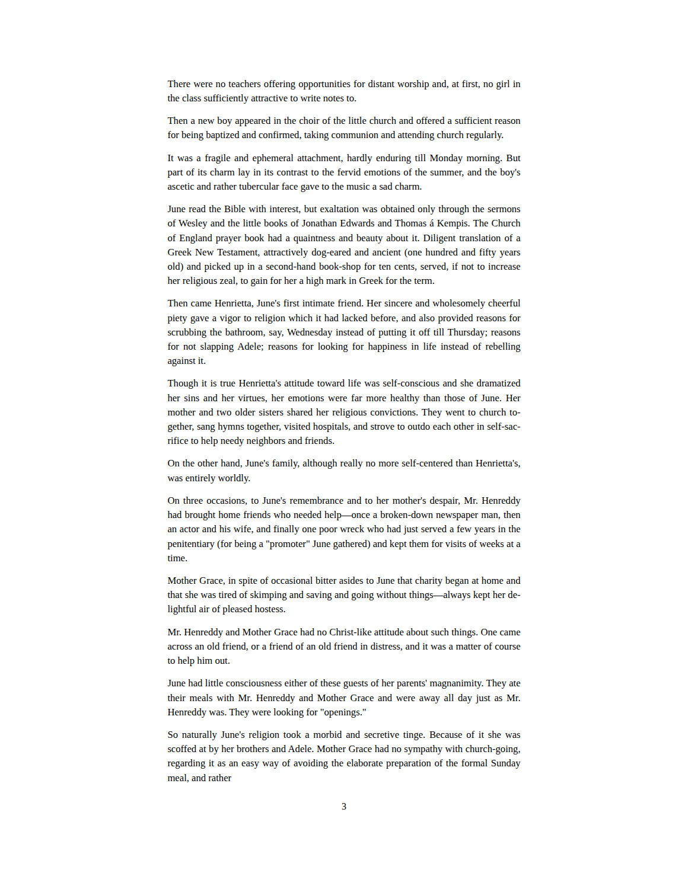There were no teachers offering opportunities for distant worship and, at first, no girl in the class sufficiently attractive to write notes to.
Then a new boy appeared in the choir of the little church and offered a sufficient reason for being baptized and confirmed, taking communion and attending church regularly.
It was a fragile and ephemeral attachment, hardly enduring till Monday morning. But part of its charm lay in its contrast to the fervid emotions of the summer, and the boy's ascetic and rather tubercular face gave to the music a sad charm.
June read the Bible with interest, but exaltation was obtained only through the sermons of Wesley and the little books of Jonathan Edwards and Thomas á Kempis. The Church of England prayer book had a quaintness and beauty about it. Diligent translation of a Greek New Testament, attractively dog-eared and ancient (one hundred and fifty years old) and picked up in a second-hand book-shop for ten cents, served, if not to increase her religious zeal, to gain for her a high mark in Greek for the term.
Then came Henrietta, June's first intimate friend. Her sincere and wholesomely cheerful piety gave a vigor to religion which it had lacked before, and also provided reasons for scrubbing the bathroom, say, Wednesday instead of putting it off till Thursday; reasons for not slapping Adele; reasons for looking for happiness in life instead of rebelling against it.
Though it is true Henrietta's attitude toward life was self-conscious and she dramatized her sins and her virtues, her emotions were far more healthy than those of June. Her mother and two older sisters shared her religious convictions. They went to church together, sang hymns together, visited hospitals, and strove to outdo each other in self-sacrifice to help needy neighbors and friends.
On the other hand, June's family, although really no more self-centered than Henrietta's, was entirely worldly.
On three occasions, to June's remembrance and to her mother's despair, Mr. Henreddy had brought home friends who needed help—once a broken-down newspaper man, then an actor and his wife, and finally one poor wreck who had just served a few years in the penitentiary (for being a "promoter" June gathered) and kept them for visits of weeks at a time.
Mother Grace, in spite of occasional bitter asides to June that charity began at home and that she was tired of skimping and saving and going without things—always kept her delightful air of pleased hostess.
Mr. Henreddy and Mother Grace had no Christ-like attitude about such things. One came across an old friend, or a friend of an old friend in distress, and it was a matter of course to help him out.
June had little consciousness either of these guests of her parents' magnanimity. They ate their meals with Mr. Henreddy and Mother Grace and were away all day just as Mr. Henreddy was. They were looking for "openings."
So naturally June's religion took a morbid and secretive tinge. Because of it she was scoffed at by her brothers and Adele. Mother Grace had no sympathy with church-going, regarding it as an easy way of avoiding the elaborate preparation of the formal Sunday meal, and rather
3